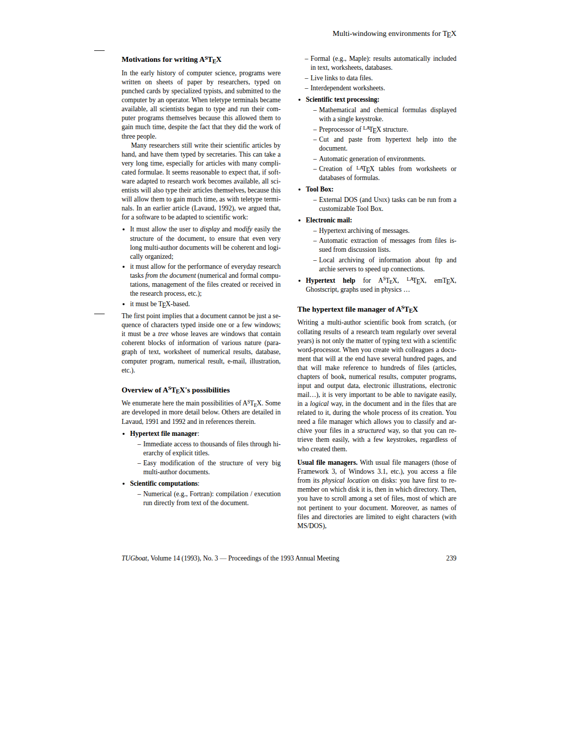Multi-windowing environments for TEX
Motivations for writing ASTEX
In the early history of computer science, programs were written on sheets of paper by researchers, typed on punched cards by specialized typists, and submitted to the computer by an operator. When teletype terminals became available, all scientists began to type and run their computer programs themselves because this allowed them to gain much time, despite the fact that they did the work of three people.
Many researchers still write their scientific articles by hand, and have them typed by secretaries. This can take a very long time, especially for articles with many complicated formulae. It seems reasonable to expect that, if software adapted to research work becomes available, all scientists will also type their articles themselves, because this will allow them to gain much time, as with teletype terminals. In an earlier article (Lavaud, 1992), we argued that, for a software to be adapted to scientific work:
It must allow the user to display and modify easily the structure of the document, to ensure that even very long multi-author documents will be coherent and logically organized;
it must allow for the performance of everyday research tasks from the document (numerical and formal computations, management of the files created or received in the research process, etc.);
it must be TEX-based.
The first point implies that a document cannot be just a sequence of characters typed inside one or a few windows; it must be a tree whose leaves are windows that contain coherent blocks of information of various nature (paragraph of text, worksheet of numerical results, database, computer program, numerical result, e-mail, illustration, etc.).
Overview of ASTEX's possibilities
We enumerate here the main possibilities of ASTEX. Some are developed in more detail below. Others are detailed in Lavaud, 1991 and 1992 and in references therein.
Hypertext file manager:
Immediate access to thousands of files through hierarchy of explicit titles.
Easy modification of the structure of very big multi-author documents.
Scientific computations:
Numerical (e.g., Fortran): compilation / execution run directly from text of the document.
Formal (e.g., Maple): results automatically included in text, worksheets, databases.
Live links to data files.
Interdependent worksheets.
Scientific text processing:
Mathematical and chemical formulas displayed with a single keystroke.
Preprocessor of LATEX structure.
Cut and paste from hypertext help into the document.
Automatic generation of environments.
Creation of LATEX tables from worksheets or databases of formulas.
Tool Box:
External DOS (and Unix) tasks can be run from a customizable Tool Box.
Electronic mail:
Hypertext archiving of messages.
Automatic extraction of messages from files issued from discussion lists.
Local archiving of information about ftp and archie servers to speed up connections.
Hypertext help for ASTEX, LATEX, emTEX, Ghostscript, graphs used in physics …
The hypertext file manager of ASTEX
Writing a multi-author scientific book from scratch, (or collating results of a research team regularly over several years) is not only the matter of typing text with a scientific word-processor. When you create with colleagues a document that will at the end have several hundred pages, and that will make reference to hundreds of files (articles, chapters of book, numerical results, computer programs, input and output data, electronic illustrations, electronic mail…), it is very important to be able to navigate easily, in a logical way, in the document and in the files that are related to it, during the whole process of its creation. You need a file manager which allows you to classify and archive your files in a structured way, so that you can retrieve them easily, with a few keystrokes, regardless of who created them.
Usual file managers. With usual file managers (those of Framework 3, of Windows 3.1, etc.), you access a file from its physical location on disks: you have first to remember on which disk it is, then in which directory. Then, you have to scroll among a set of files, most of which are not pertinent to your document. Moreover, as names of files and directories are limited to eight characters (with MS/DOS),
TUGboat, Volume 14 (1993), No. 3 — Proceedings of the 1993 Annual Meeting
239